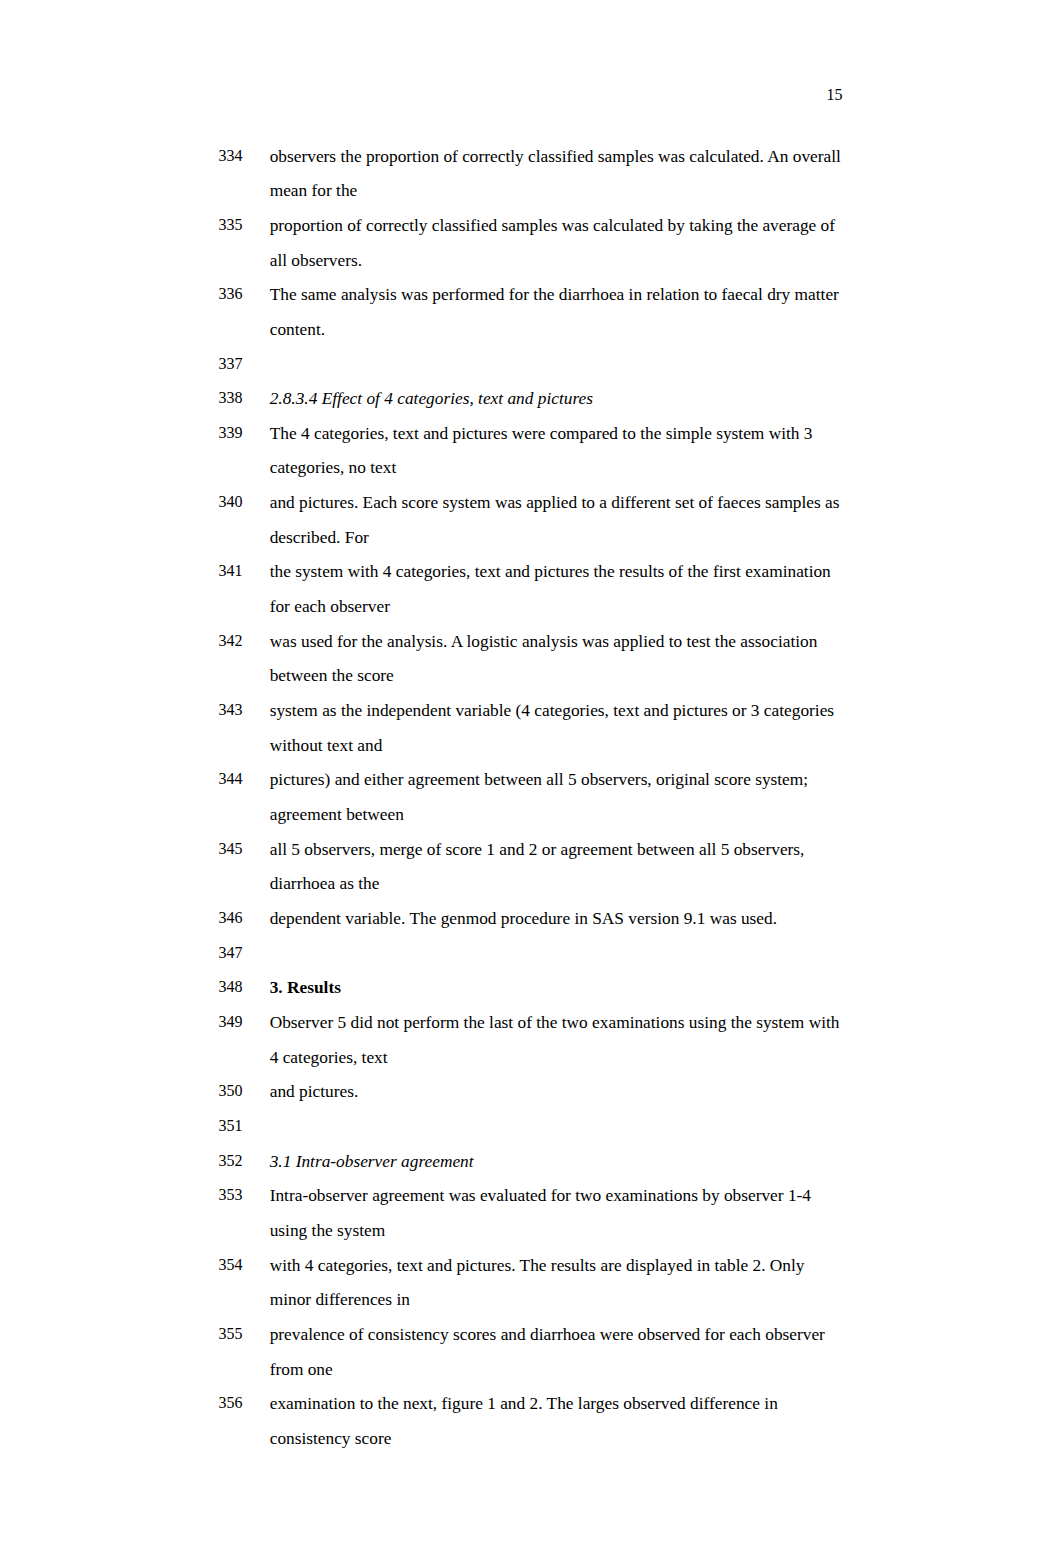15
| 334 | observers the proportion of correctly classified samples was calculated. An overall mean for the |
| 335 | proportion of correctly classified samples was calculated by taking the average of all observers. |
| 336 | The same analysis was performed for the diarrhoea in relation to faecal dry matter content. |
| 337 | |
| 338 | 2.8.3.4 Effect of 4 categories, text and pictures |
| 339 | The 4 categories, text and pictures were compared to the simple system with 3 categories, no text |
| 340 | and pictures. Each score system was applied to a different set of faeces samples as described. For |
| 341 | the system with 4 categories, text and pictures the results of the first examination for each observer |
| 342 | was used for the analysis. A logistic analysis was applied to test the association between the score |
| 343 | system as the independent variable (4 categories, text and pictures or 3 categories without text and |
| 344 | pictures) and either agreement between all 5 observers, original score system; agreement between |
| 345 | all 5 observers, merge of score 1 and 2 or agreement between all 5 observers, diarrhoea as the |
| 346 | dependent variable. The genmod procedure in SAS version 9.1 was used. |
| 347 | |
| 348 | 3. Results |
| 349 | Observer 5 did not perform the last of the two examinations using the system with 4 categories, text |
| 350 | and pictures. |
| 351 | |
| 352 | 3.1 Intra-observer agreement |
| 353 | Intra-observer agreement was evaluated for two examinations by observer 1-4 using the system |
| 354 | with 4 categories, text and pictures. The results are displayed in table 2. Only minor differences in |
| 355 | prevalence of consistency scores and diarrhoea were observed for each observer from one |
| 356 | examination to the next, figure 1 and 2. The larges observed difference in consistency score |